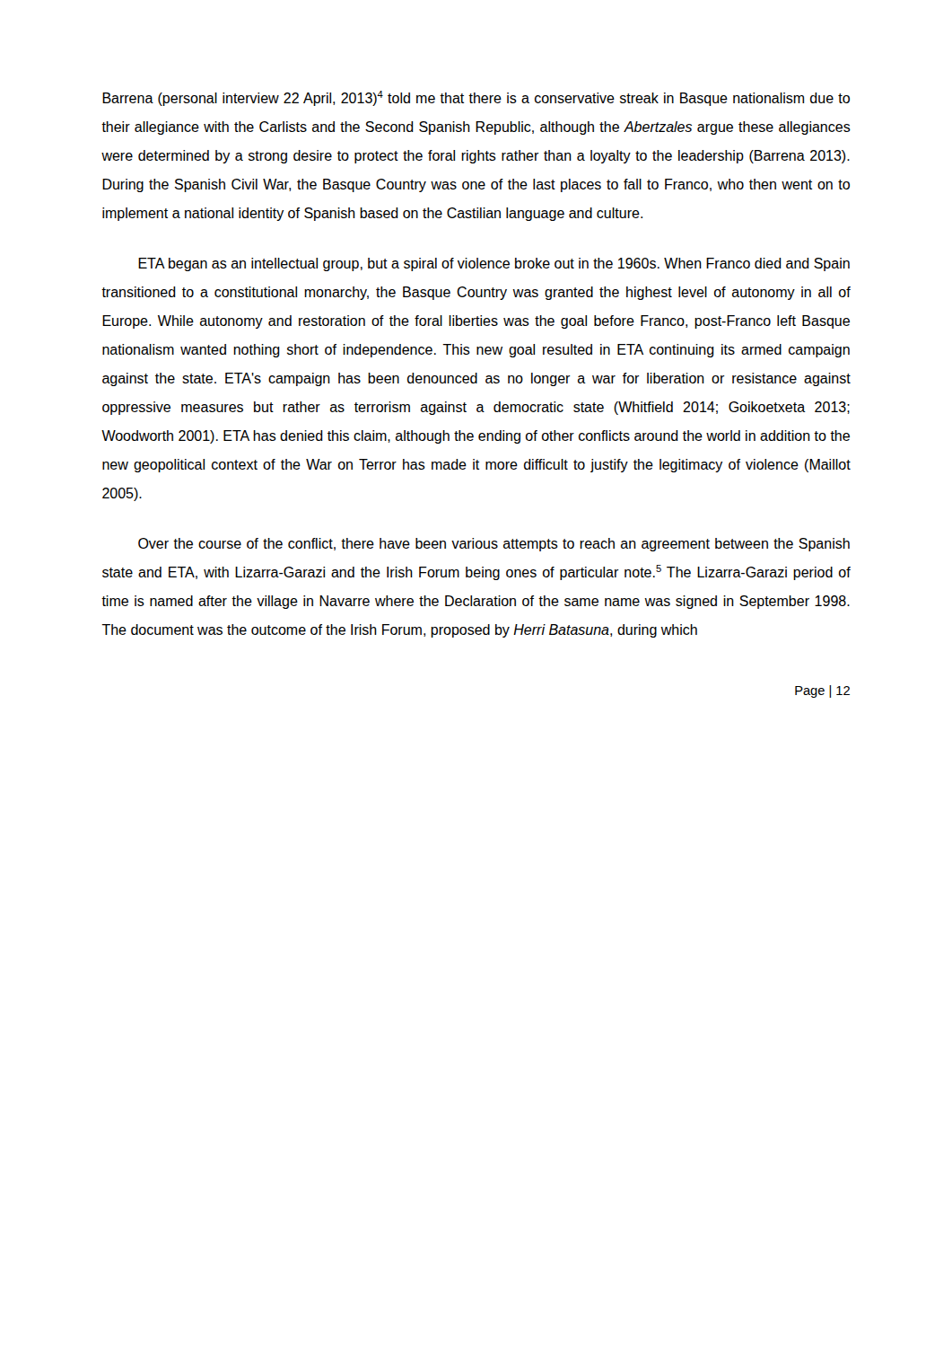Barrena (personal interview 22 April, 2013)4 told me that there is a conservative streak in Basque nationalism due to their allegiance with the Carlists and the Second Spanish Republic, although the Abertzales argue these allegiances were determined by a strong desire to protect the foral rights rather than a loyalty to the leadership (Barrena 2013). During the Spanish Civil War, the Basque Country was one of the last places to fall to Franco, who then went on to implement a national identity of Spanish based on the Castilian language and culture.
ETA began as an intellectual group, but a spiral of violence broke out in the 1960s. When Franco died and Spain transitioned to a constitutional monarchy, the Basque Country was granted the highest level of autonomy in all of Europe. While autonomy and restoration of the foral liberties was the goal before Franco, post-Franco left Basque nationalism wanted nothing short of independence. This new goal resulted in ETA continuing its armed campaign against the state. ETA's campaign has been denounced as no longer a war for liberation or resistance against oppressive measures but rather as terrorism against a democratic state (Whitfield 2014; Goikoetxeta 2013; Woodworth 2001). ETA has denied this claim, although the ending of other conflicts around the world in addition to the new geopolitical context of the War on Terror has made it more difficult to justify the legitimacy of violence (Maillot 2005).
Over the course of the conflict, there have been various attempts to reach an agreement between the Spanish state and ETA, with Lizarra-Garazi and the Irish Forum being ones of particular note.5 The Lizarra-Garazi period of time is named after the village in Navarre where the Declaration of the same name was signed in September 1998. The document was the outcome of the Irish Forum, proposed by Herri Batasuna, during which
Page | 12